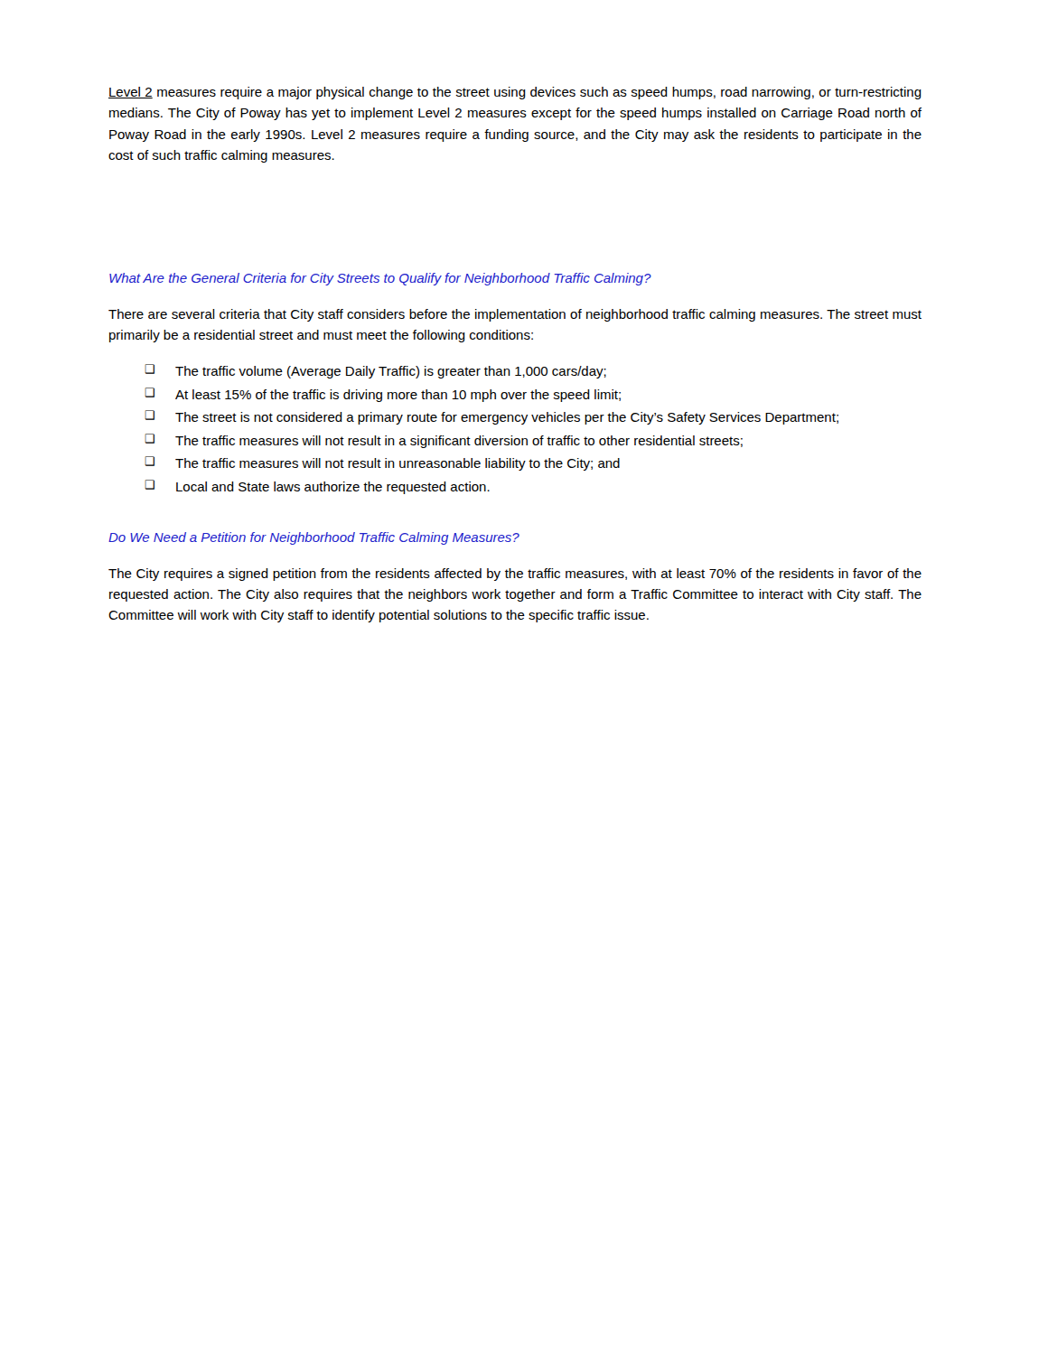Level 2 measures require a major physical change to the street using devices such as speed humps, road narrowing, or turn-restricting medians. The City of Poway has yet to implement Level 2 measures except for the speed humps installed on Carriage Road north of Poway Road in the early 1990s. Level 2 measures require a funding source, and the City may ask the residents to participate in the cost of such traffic calming measures.
What Are the General Criteria for City Streets to Qualify for Neighborhood Traffic Calming?
There are several criteria that City staff considers before the implementation of neighborhood traffic calming measures. The street must primarily be a residential street and must meet the following conditions:
The traffic volume (Average Daily Traffic) is greater than 1,000 cars/day;
At least 15% of the traffic is driving more than 10 mph over the speed limit;
The street is not considered a primary route for emergency vehicles per the City’s Safety Services Department;
The traffic measures will not result in a significant diversion of traffic to other residential streets;
The traffic measures will not result in unreasonable liability to the City; and
Local and State laws authorize the requested action.
Do We Need a Petition for Neighborhood Traffic Calming Measures?
The City requires a signed petition from the residents affected by the traffic measures, with at least 70% of the residents in favor of the requested action. The City also requires that the neighbors work together and form a Traffic Committee to interact with City staff. The Committee will work with City staff to identify potential solutions to the specific traffic issue.